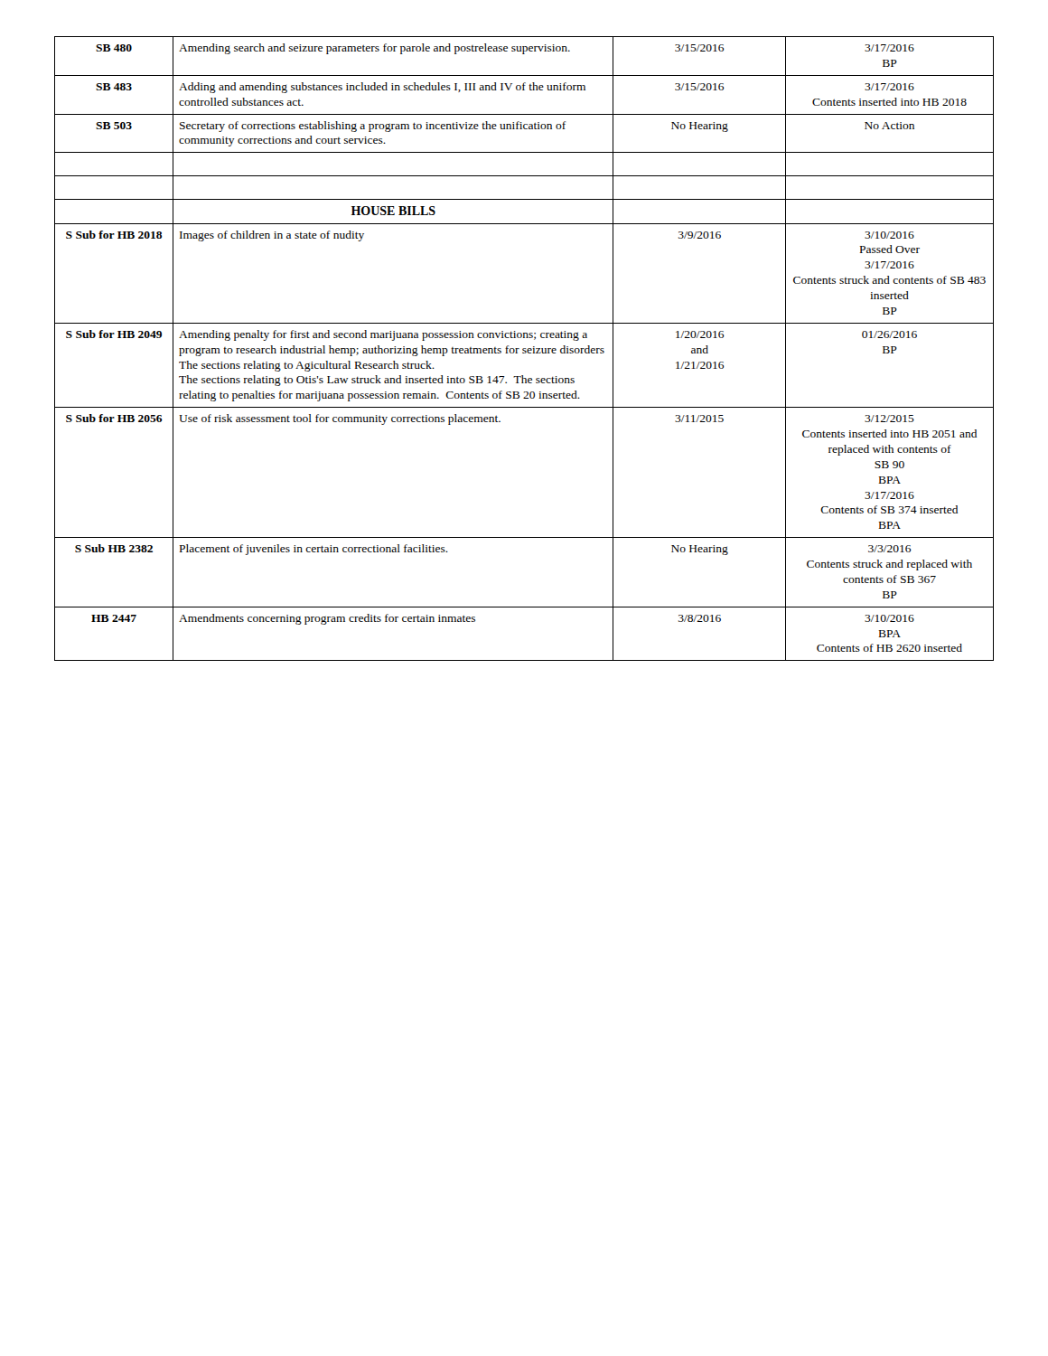| SB 480 | Amending search and seizure parameters for parole and postrelease supervision. | 3/15/2016 | 3/17/2016 BP |
| SB 483 | Adding and amending substances included in schedules I, III and IV of the uniform controlled substances act. | 3/15/2016 | 3/17/2016 Contents inserted into HB 2018 |
| SB 503 | Secretary of corrections establishing a program to incentivize the unification of community corrections and court services. | No Hearing | No Action |
| | HOUSE BILLS | | |
| S Sub for HB 2018 | Images of children in a state of nudity | 3/9/2016 | 3/10/2016 Passed Over 3/17/2016 Contents struck and contents of SB 483 inserted BP |
| S Sub for HB 2049 | Amending penalty for first and second marijuana possession convictions; creating a program to research industrial hemp; authorizing hemp treatments for seizure disorders The sections relating to Agicultural Research struck. The sections relating to Otis's Law struck and inserted into SB 147. The sections relating to penalties for marijuana possession remain. Contents of SB 20 inserted. | 1/20/2016 and 1/21/2016 | 01/26/2016 BP |
| S Sub for HB 2056 | Use of risk assessment tool for community corrections placement. | 3/11/2015 | 3/12/2015 Contents inserted into HB 2051 and replaced with contents of SB 90 BPA 3/17/2016 Contents of SB 374 inserted BPA |
| S Sub HB 2382 | Placement of juveniles in certain correctional facilities. | No Hearing | 3/3/2016 Contents struck and replaced with contents of SB 367 BP |
| HB 2447 | Amendments concerning program credits for certain inmates | 3/8/2016 | 3/10/2016 BPA Contents of HB 2620 inserted |